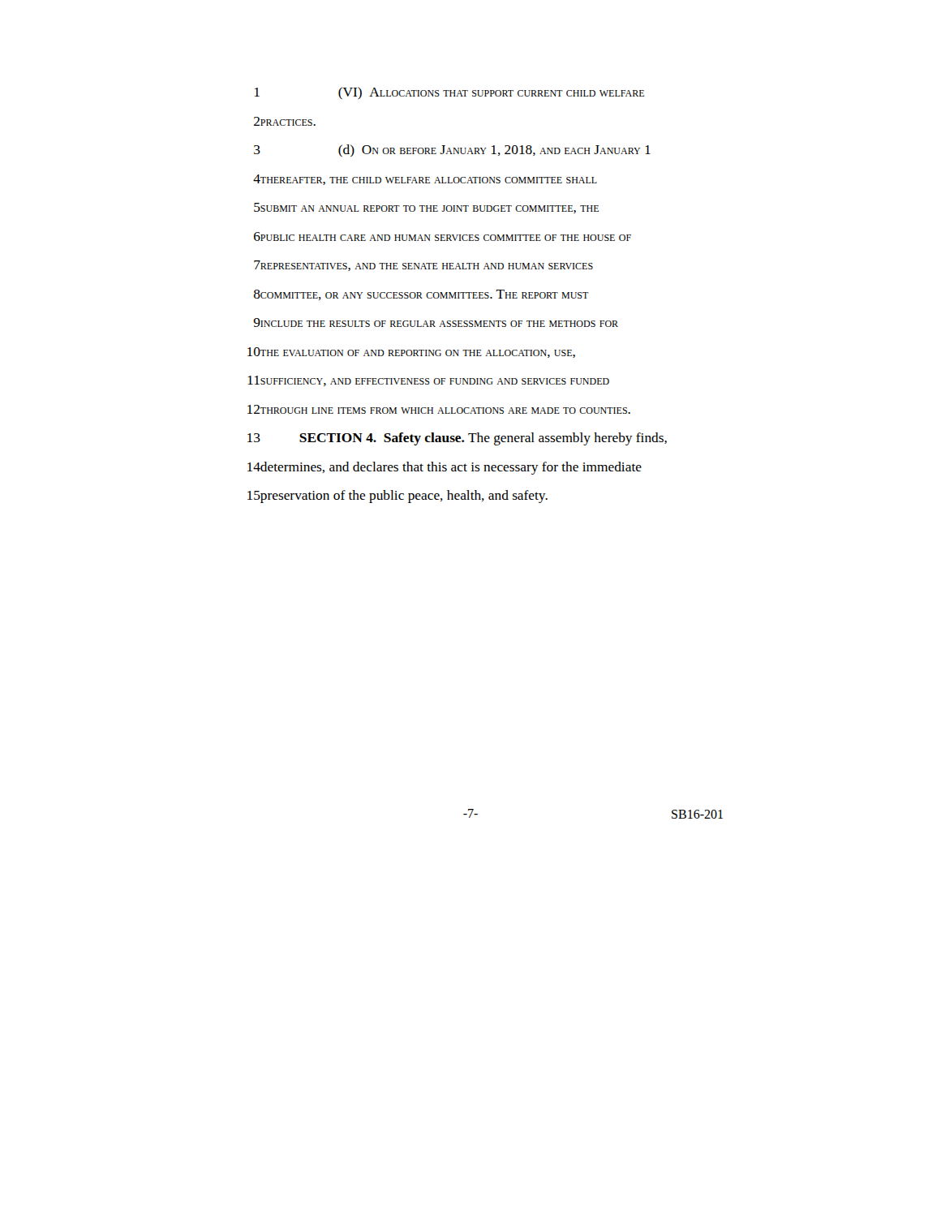| 1 | (VI) Allocations that support current child welfare |
| 2 | practices. |
| 3 | (d) On or before January 1, 2018, and each January 1 |
| 4 | thereafter, the child welfare allocations committee shall |
| 5 | submit an annual report to the joint budget committee, the |
| 6 | public health care and human services committee of the house of |
| 7 | representatives, and the senate health and human services |
| 8 | committee, or any successor committees. The report must |
| 9 | include the results of regular assessments of the methods for |
| 10 | the evaluation of and reporting on the allocation, use, |
| 11 | sufficiency, and effectiveness of funding and services funded |
| 12 | through line items from which allocations are made to counties. |
| 13 | SECTION 4. Safety clause. The general assembly hereby finds, |
| 14 | determines, and declares that this act is necessary for the immediate |
| 15 | preservation of the public peace, health, and safety. |
-7-
SB16-201